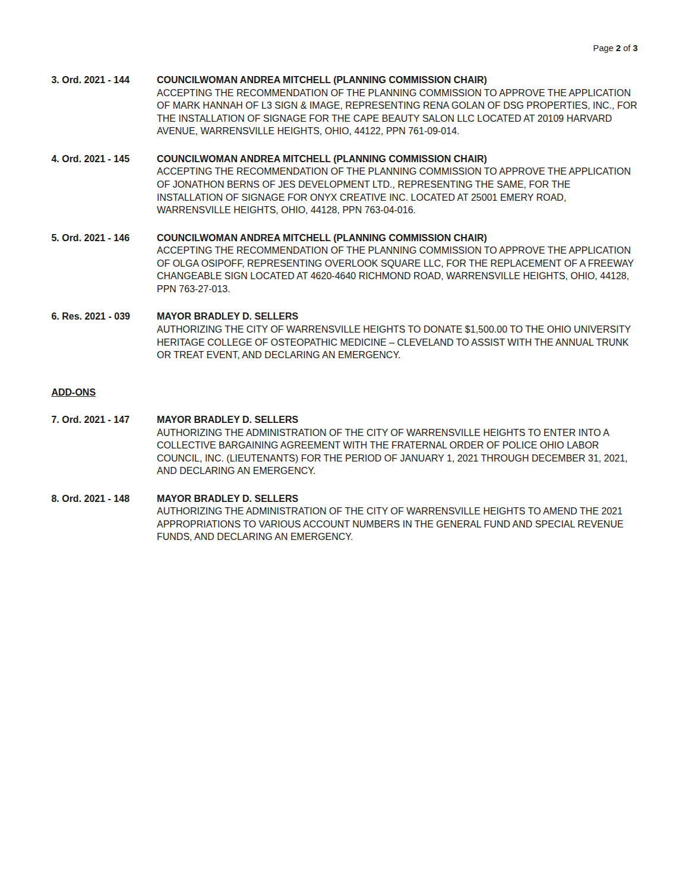Page 2 of 3
3. Ord. 2021 - 144
COUNCILWOMAN ANDREA MITCHELL (PLANNING COMMISSION CHAIR)
Accepting the recommendation of the Planning Commission to approve the application of Mark Hannah of L3 Sign & Image, representing Rena Golan of DSG Properties, Inc., for the installation of signage for the Cape Beauty Salon LLC located at 20109 Harvard Avenue, Warrensville Heights, Ohio, 44122, PPN 761-09-014.
4. Ord. 2021 - 145
COUNCILWOMAN ANDREA MITCHELL (PLANNING COMMISSION CHAIR)
Accepting the recommendation of the Planning Commission to approve the application of Jonathon Berns of JES Development Ltd., representing the same, for the installation of signage for Onyx Creative Inc. located at 25001 Emery Road, Warrensville Heights, Ohio, 44128, PPN 763-04-016.
5. Ord. 2021 - 146
COUNCILWOMAN ANDREA MITCHELL (PLANNING COMMISSION CHAIR)
Accepting the recommendation of the Planning Commission to approve the application of Olga Osipoff, representing Overlook Square LLC, for the replacement of a freeway changeable sign located at 4620-4640 Richmond Road, Warrensville Heights, Ohio, 44128, PPN 763-27-013.
6. Res. 2021 - 039
MAYOR BRADLEY D. SELLERS
Authorizing the City of Warrensville Heights to donate $1,500.00 to the Ohio University Heritage College of Osteopathic Medicine – Cleveland to assist with the annual Trunk or Treat event, and declaring an emergency.
ADD-ONS
7. Ord. 2021 - 147
MAYOR BRADLEY D. SELLERS
Authorizing the administration of the City of Warrensville Heights to enter into a collective bargaining agreement with the Fraternal Order of Police Ohio Labor Council, Inc. (Lieutenants) for the period of January 1, 2021 through December 31, 2021, and declaring an emergency.
8. Ord. 2021 - 148
MAYOR BRADLEY D. SELLERS
Authorizing the administration of the City of Warrensville Heights to amend the 2021 appropriations to various account numbers in the General Fund and Special Revenue Funds, and declaring an emergency.